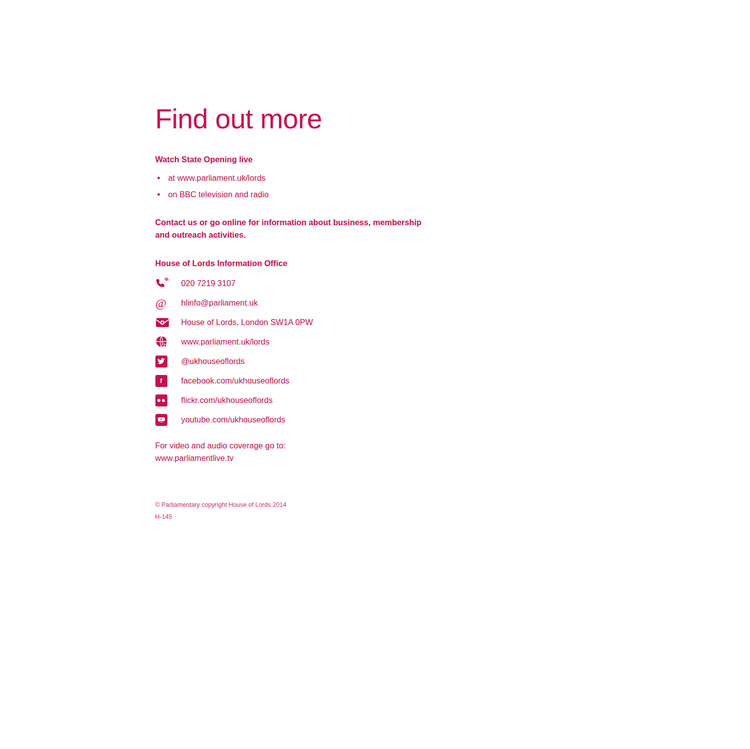Find out more
Watch State Opening live
at www.parliament.uk/lords
on BBC television and radio
Contact us or go online for information about business, membership and outreach activities.
House of Lords Information Office
020 7219 3107
@ hlinfo@parliament.uk
House of Lords, London SW1A 0PW
www.parliament.uk/lords
@ukhouseoflords
f facebook.com/ukhouseoflords
flickr.com/ukhouseoflords
Tube youtube.com/ukhouseoflords
For video and audio coverage go to:
www.parliamentlive.tv
© Parliamentary copyright House of Lords 2014
H-145